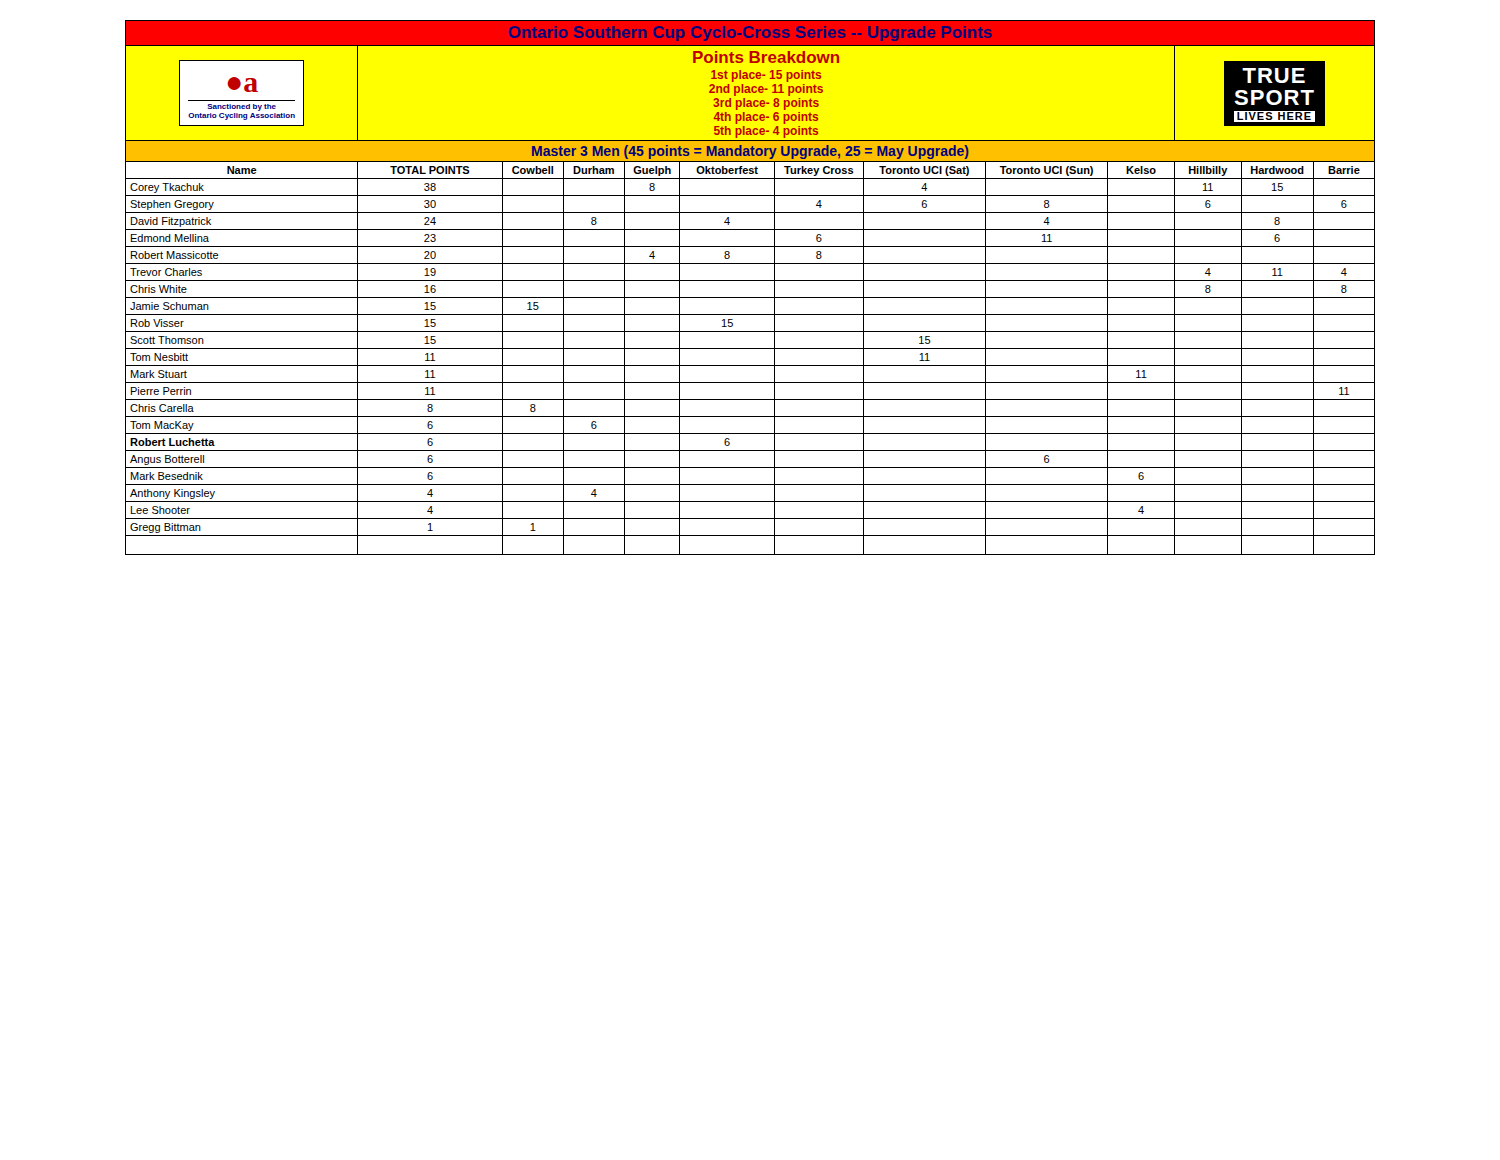| Ontario Southern Cup Cyclo-Cross Series -- Upgrade Points |
| ●a Sanctioned by the Ontario Cycling Association | Points Breakdown 1st place- 15 points 2nd place- 11 points 3rd place- 8 points 4th place- 6 points 5th place- 4 points | TRUE SPORT LIVES HERE |
| Master 3 Men (45 points = Mandatory Upgrade, 25 = May Upgrade) |
| Name | TOTAL POINTS | Cowbell | Durham | Guelph | Oktoberfest | Turkey Cross | Toronto UCI (Sat) | Toronto UCI (Sun) | Kelso | Hillbilly | Hardwood | Barrie |
| Corey Tkachuk | 38 | | | 8 | | | 4 | | | 11 | 15 | |
| Stephen Gregory | 30 | | | | | 4 | 6 | 8 | | 6 | | 6 |
| David Fitzpatrick | 24 | | 8 | | 4 | | | 4 | | | 8 | |
| Edmond Mellina | 23 | | | | | 6 | | 11 | | | 6 | |
| Robert Massicotte | 20 | | | 4 | 8 | 8 | | | | | | |
| Trevor Charles | 19 | | | | | | | | | 4 | 11 | 4 |
| Chris White | 16 | | | | | | | | | 8 | | 8 |
| Jamie Schuman | 15 | 15 | | | | | | | | | | |
| Rob Visser | 15 | | | | 15 | | | | | | | |
| Scott Thomson | 15 | | | | | | 15 | | | | | |
| Tom Nesbitt | 11 | | | | | | 11 | | | | | |
| Mark Stuart | 11 | | | | | | | | 11 | | | |
| Pierre Perrin | 11 | | | | | | | | | | | 11 |
| Chris Carella | 8 | 8 | | | | | | | | | | |
| Tom MacKay | 6 | | 6 | | | | | | | | | |
| Robert Luchetta | 6 | | | | 6 | | | | | | | |
| Angus Botterell | 6 | | | | | | | 6 | | | | |
| Mark Besednik | 6 | | | | | | | | 6 | | | |
| Anthony Kingsley | 4 | | 4 | | | | | | | | | |
| Lee Shooter | 4 | | | | | | | | 4 | | | |
| Gregg Bittman | 1 | 1 | | | | | | | | | | |